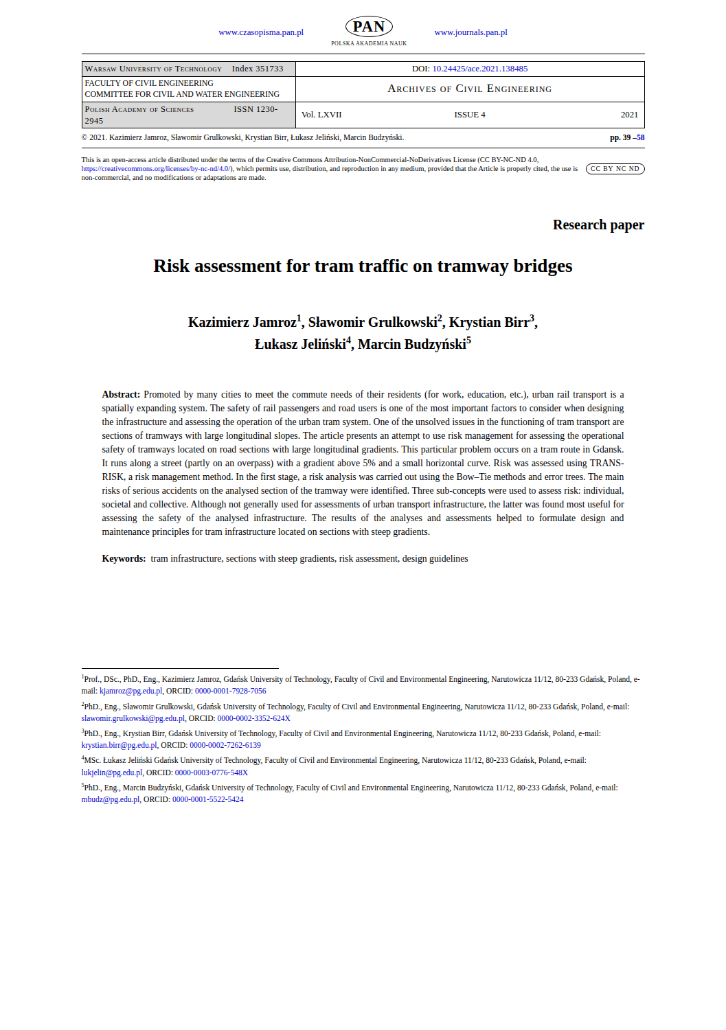www.czasopisma.pan.pl PAN
POLSKA AKADEMIA NAUK www.journals.pan.pl
| Warsaw University of Technology Index 351733 | DOI: 10.24425/ace.2021.138485 |
| FACULTY OF CIVIL ENGINEERING COMMITTEE FOR CIVIL AND WATER ENGINEERING | Archives of Civil Engineering |
| Polish Academy of Sciences ISSN 1230-2945 | / Vol. LXVII / ISSUE 4 / 2021 / |
© 2021. Kazimierz Jamroz, Sławomir Grulkowski, Krystian Birr, Łukasz Jeliński, Marcin Budzyński. pp. 39 –58
This is an open-access article distributed under the terms of the Creative Commons Attribution-NonCommercial-NoDerivatives License (CC BY-NC-ND 4.0, https://creativecommons.org/licenses/by-nc-nd/4.0/), which permits use, distribution, and reproduction in any medium, provided that the Article is properly cited, the use is non-commercial, and no modifications or adaptations are made.
CC BY NC ND
Research paper
Risk assessment for tram traffic on tramway bridges
Kazimierz Jamroz1, Sławomir Grulkowski2, Krystian Birr3,
Łukasz Jeliński4, Marcin Budzyński5
Abstract: Promoted by many cities to meet the commute needs of their residents (for work, education, etc.), urban rail transport is a spatially expanding system. The safety of rail passengers and road users is one of the most important factors to consider when designing the infrastructure and assessing the operation of the urban tram system. One of the unsolved issues in the functioning of tram transport are sections of tramways with large longitudinal slopes. The article presents an attempt to use risk management for assessing the operational safety of tramways located on road sections with large longitudinal gradients. This particular problem occurs on a tram route in Gdansk. It runs along a street (partly on an overpass) with a gradient above 5% and a small horizontal curve. Risk was assessed using TRANS-RISK, a risk management method. In the first stage, a risk analysis was carried out using the Bow–Tie methods and error trees. The main risks of serious accidents on the analysed section of the tramway were identified. Three sub-concepts were used to assess risk: individual, societal and collective. Although not generally used for assessments of urban transport infrastructure, the latter was found most useful for assessing the safety of the analysed infrastructure. The results of the analyses and assessments helped to formulate design and maintenance principles for tram infrastructure located on sections with steep gradients.
Keywords: tram infrastructure, sections with steep gradients, risk assessment, design guidelines
1Prof., DSc., PhD., Eng., Kazimierz Jamroz, Gdańsk University of Technology, Faculty of Civil and Environmental Engineering, Narutowicza 11/12, 80-233 Gdańsk, Poland, e-mail: kjamroz@pg.edu.pl, ORCID: 0000-0001-7928-7056
2PhD., Eng., Sławomir Grulkowski, Gdańsk University of Technology, Faculty of Civil and Environmental Engineering, Narutowicza 11/12, 80-233 Gdańsk, Poland, e-mail: slawomir.grulkowski@pg.edu.pl, ORCID: 0000-0002-3352-624X
3PhD., Eng., Krystian Birr, Gdańsk University of Technology, Faculty of Civil and Environmental Engineering, Narutowicza 11/12, 80-233 Gdańsk, Poland, e-mail: krystian.birr@pg.edu.pl, ORCID: 0000-0002-7262-6139
4MSc. Łukasz Jeliński Gdańsk University of Technology, Faculty of Civil and Environmental Engineering, Narutowicza 11/12, 80-233 Gdańsk, Poland, e-mail: lukjelin@pg.edu.pl, ORCID: 0000-0003-0776-548X
5PhD., Eng., Marcin Budzyński, Gdańsk University of Technology, Faculty of Civil and Environmental Engineering, Narutowicza 11/12, 80-233 Gdańsk, Poland, e-mail: mbudz@pg.edu.pl, ORCID: 0000-0001-5522-5424